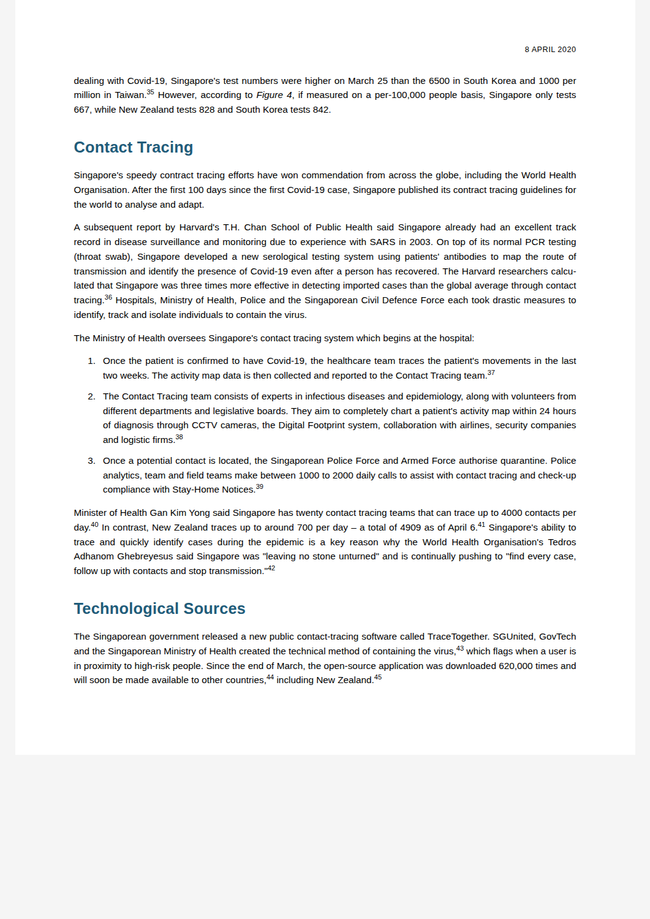8 APRIL 2020
dealing with Covid-19, Singapore's test numbers were higher on March 25 than the 6500 in South Korea and 1000 per million in Taiwan.35 However, according to Figure 4, if measured on a per-100,000 people basis, Singapore only tests 667, while New Zealand tests 828 and South Korea tests 842.
Contact Tracing
Singapore's speedy contract tracing efforts have won commendation from across the globe, including the World Health Organisation. After the first 100 days since the first Covid-19 case, Singapore published its contract tracing guidelines for the world to analyse and adapt.
A subsequent report by Harvard's T.H. Chan School of Public Health said Singapore already had an excellent track record in disease surveillance and monitoring due to experience with SARS in 2003. On top of its normal PCR testing (throat swab), Singapore developed a new serological testing system using patients' antibodies to map the route of transmission and identify the presence of Covid-19 even after a person has recovered. The Harvard researchers calculated that Singapore was three times more effective in detecting imported cases than the global average through contact tracing.36 Hospitals, Ministry of Health, Police and the Singaporean Civil Defence Force each took drastic measures to identify, track and isolate individuals to contain the virus.
The Ministry of Health oversees Singapore's contact tracing system which begins at the hospital:
Once the patient is confirmed to have Covid-19, the healthcare team traces the patient's movements in the last two weeks. The activity map data is then collected and reported to the Contact Tracing team.37
The Contact Tracing team consists of experts in infectious diseases and epidemiology, along with volunteers from different departments and legislative boards. They aim to completely chart a patient's activity map within 24 hours of diagnosis through CCTV cameras, the Digital Footprint system, collaboration with airlines, security companies and logistic firms.38
Once a potential contact is located, the Singaporean Police Force and Armed Force authorise quarantine. Police analytics, team and field teams make between 1000 to 2000 daily calls to assist with contact tracing and check-up compliance with Stay-Home Notices.39
Minister of Health Gan Kim Yong said Singapore has twenty contact tracing teams that can trace up to 4000 contacts per day.40 In contrast, New Zealand traces up to around 700 per day – a total of 4909 as of April 6.41 Singapore's ability to trace and quickly identify cases during the epidemic is a key reason why the World Health Organisation's Tedros Adhanom Ghebreyesus said Singapore was "leaving no stone unturned" and is continually pushing to "find every case, follow up with contacts and stop transmission."42
Technological Sources
The Singaporean government released a new public contact-tracing software called TraceTogether. SGUnited, GovTech and the Singaporean Ministry of Health created the technical method of containing the virus,43 which flags when a user is in proximity to high-risk people. Since the end of March, the open-source application was downloaded 620,000 times and will soon be made available to other countries,44 including New Zealand.45